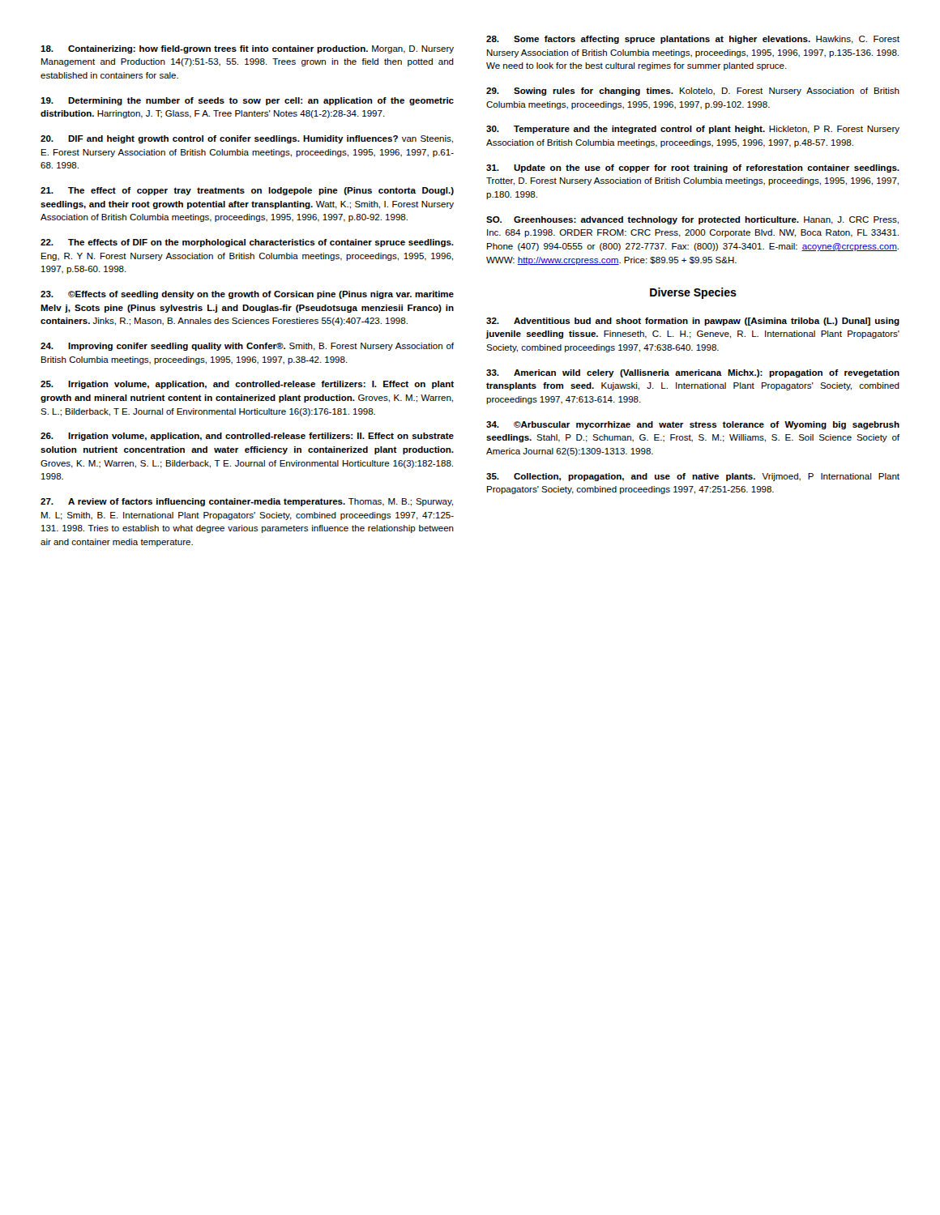18. Containerizing: how field-grown trees fit into container production. Morgan, D. Nursery Management and Production 14(7):51-53, 55. 1998. Trees grown in the field then potted and established in containers for sale.
19. Determining the number of seeds to sow per cell: an application of the geometric distribution. Harrington, J. T; Glass, F A. Tree Planters' Notes 48(1-2):28-34. 1997.
20. DIF and height growth control of conifer seedlings. Humidity influences? van Steenis, E. Forest Nursery Association of British Columbia meetings, proceedings, 1995, 1996, 1997, p.61-68. 1998.
21. The effect of copper tray treatments on lodgepole pine (Pinus contorta Dougl.) seedlings, and their root growth potential after transplanting. Watt, K.; Smith, I. Forest Nursery Association of British Columbia meetings, proceedings, 1995, 1996, 1997, p.80-92. 1998.
22. The effects of DIF on the morphological characteristics of container spruce seedlings. Eng, R. Y N. Forest Nursery Association of British Columbia meetings, proceedings, 1995, 1996, 1997, p.58-60. 1998.
23.©Effects of seedling density on the growth of Corsican pine (Pinus nigra var. maritime Melv j, Scots pine (Pinus sylvestris L.j and Douglas-fir (Pseudotsuga menziesii Franco) in containers. Jinks, R.; Mason, B. Annales des Sciences Forestieres 55(4):407-423. 1998.
24. Improving conifer seedling quality with Confer®. Smith, B. Forest Nursery Association of British Columbia meetings, proceedings, 1995, 1996, 1997, p.38-42. 1998.
25. Irrigation volume, application, and controlled-release fertilizers: I. Effect on plant growth and mineral nutrient content in containerized plant production. Groves, K. M.; Warren, S. L.; Bilderback, T E. Journal of Environmental Horticulture 16(3):176-181. 1998.
26. Irrigation volume, application, and controlled-release fertilizers: II. Effect on substrate solution nutrient concentration and water efficiency in containerized plant production. Groves, K. M.; Warren, S. L.; Bilderback, T E. Journal of Environmental Horticulture 16(3):182-188. 1998.
27. A review of factors influencing container-media temperatures. Thomas, M. B.; Spurway, M. L; Smith, B. E. International Plant Propagators' Society, combined proceedings 1997, 47:125-131. 1998. Tries to establish to what degree various parameters influence the relationship between air and container media temperature.
28. Some factors affecting spruce plantations at higher elevations. Hawkins, C. Forest Nursery Association of British Columbia meetings, proceedings, 1995, 1996, 1997, p.135-136. 1998. We need to look for the best cultural regimes for summer planted spruce.
29. Sowing rules for changing times. Kolotelo, D. Forest Nursery Association of British Columbia meetings, proceedings, 1995, 1996, 1997, p.99-102. 1998.
30. Temperature and the integrated control of plant height. Hickleton, P R. Forest Nursery Association of British Columbia meetings, proceedings, 1995, 1996, 1997, p.48-57. 1998.
31. Update on the use of copper for root training of reforestation container seedlings. Trotter, D. Forest Nursery Association of British Columbia meetings, proceedings, 1995, 1996, 1997, p.180. 1998.
SO. Greenhouses: advanced technology for protected horticulture. Hanan, J. CRC Press, Inc. 684 p.1998. ORDER FROM: CRC Press, 2000 Corporate Blvd. NW, Boca Raton, FL 33431. Phone (407) 994-0555 or (800) 272-7737. Fax: (800)) 374-3401. E-mail: acoyne@crcpress.com. WWW: http://www.crcpress.com. Price: $89.95 + $9.95 S&H.
Diverse Species
32. Adventitious bud and shoot formation in pawpaw ([Asimina triloba (L.) Dunal] using juvenile seedling tissue. Finneseth, C. L. H.; Geneve, R. L. International Plant Propagators' Society, combined proceedings 1997, 47:638-640. 1998.
33. American wild celery (Vallisneria americana Michx.): propagation of revegetation transplants from seed. Kujawski, J. L. International Plant Propagators' Society, combined proceedings 1997, 47:613-614. 1998.
34.©Arbuscular mycorrhizae and water stress tolerance of Wyoming big sagebrush seedlings. Stahl, P D.; Schuman, G. E.; Frost, S. M.; Williams, S. E. Soil Science Society of America Journal 62(5):1309-1313. 1998.
35. Collection, propagation, and use of native plants. Vrijmoed, P International Plant Propagators' Society, combined proceedings 1997, 47:251-256. 1998.